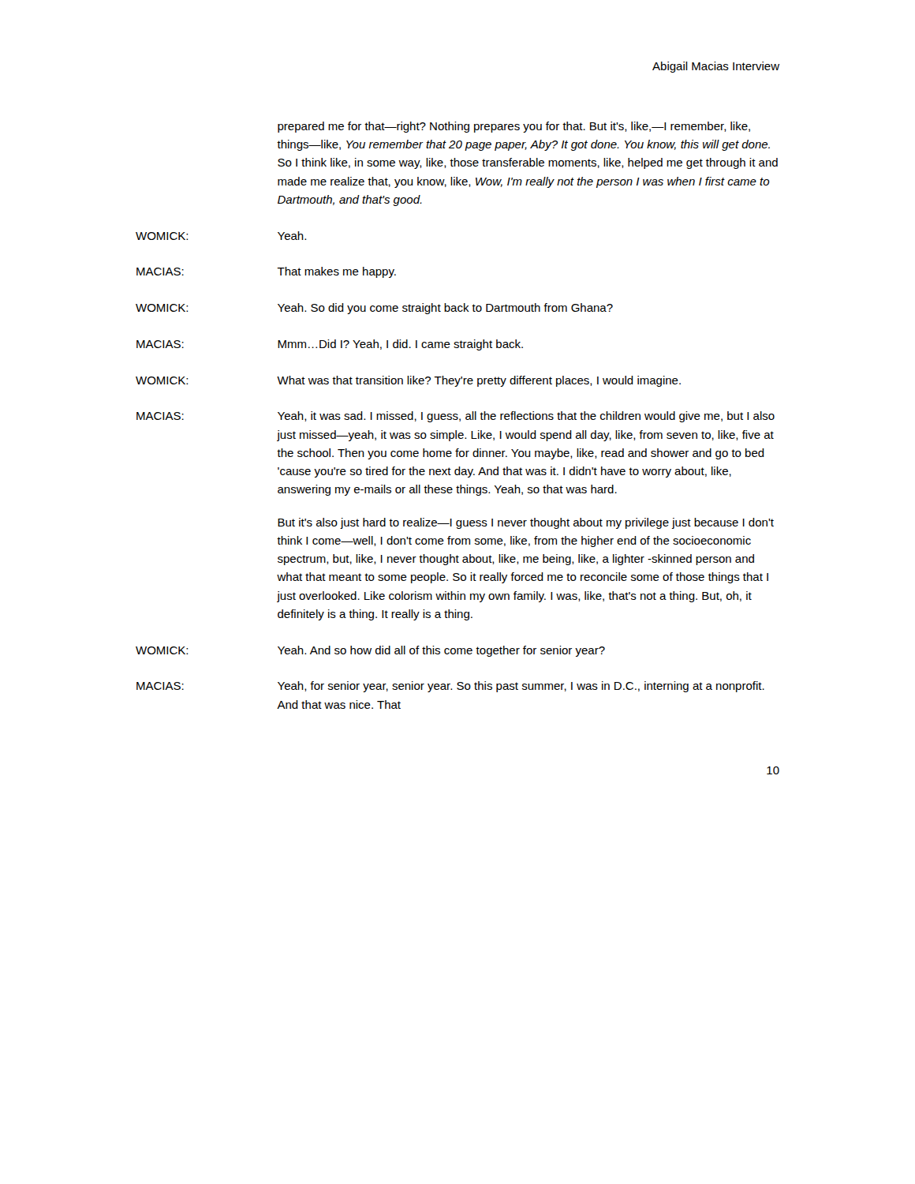Abigail Macias Interview
prepared me for that—right? Nothing prepares you for that. But it's, like,—I remember, like, things—like, You remember that 20 page paper, Aby? It got done. You know, this will get done. So I think like, in some way, like, those transferable moments, like, helped me get through it and made me realize that, you know, like, Wow, I'm really not the person I was when I first came to Dartmouth, and that's good.
WOMICK:
Yeah.
MACIAS:
That makes me happy.
WOMICK:
Yeah. So did you come straight back to Dartmouth from Ghana?
MACIAS:
Mmm…Did I? Yeah, I did. I came straight back.
WOMICK:
What was that transition like? They're pretty different places, I would imagine.
MACIAS:
Yeah, it was sad. I missed, I guess, all the reflections that the children would give me, but I also just missed—yeah, it was so simple. Like, I would spend all day, like, from seven to, like, five at the school. Then you come home for dinner. You maybe, like, read and shower and go to bed 'cause you're so tired for the next day. And that was it. I didn't have to worry about, like, answering my e-mails or all these things. Yeah, so that was hard.
But it's also just hard to realize—I guess I never thought about my privilege just because I don't think I come—well, I don't come from some, like, from the higher end of the socioeconomic spectrum, but, like, I never thought about, like, me being, like, a lighter -skinned person and what that meant to some people. So it really forced me to reconcile some of those things that I just overlooked. Like colorism within my own family. I was, like, that's not a thing. But, oh, it definitely is a thing. It really is a thing.
WOMICK:
Yeah. And so how did all of this come together for senior year?
MACIAS:
Yeah, for senior year, senior year. So this past summer, I was in D.C., interning at a nonprofit. And that was nice. That
10